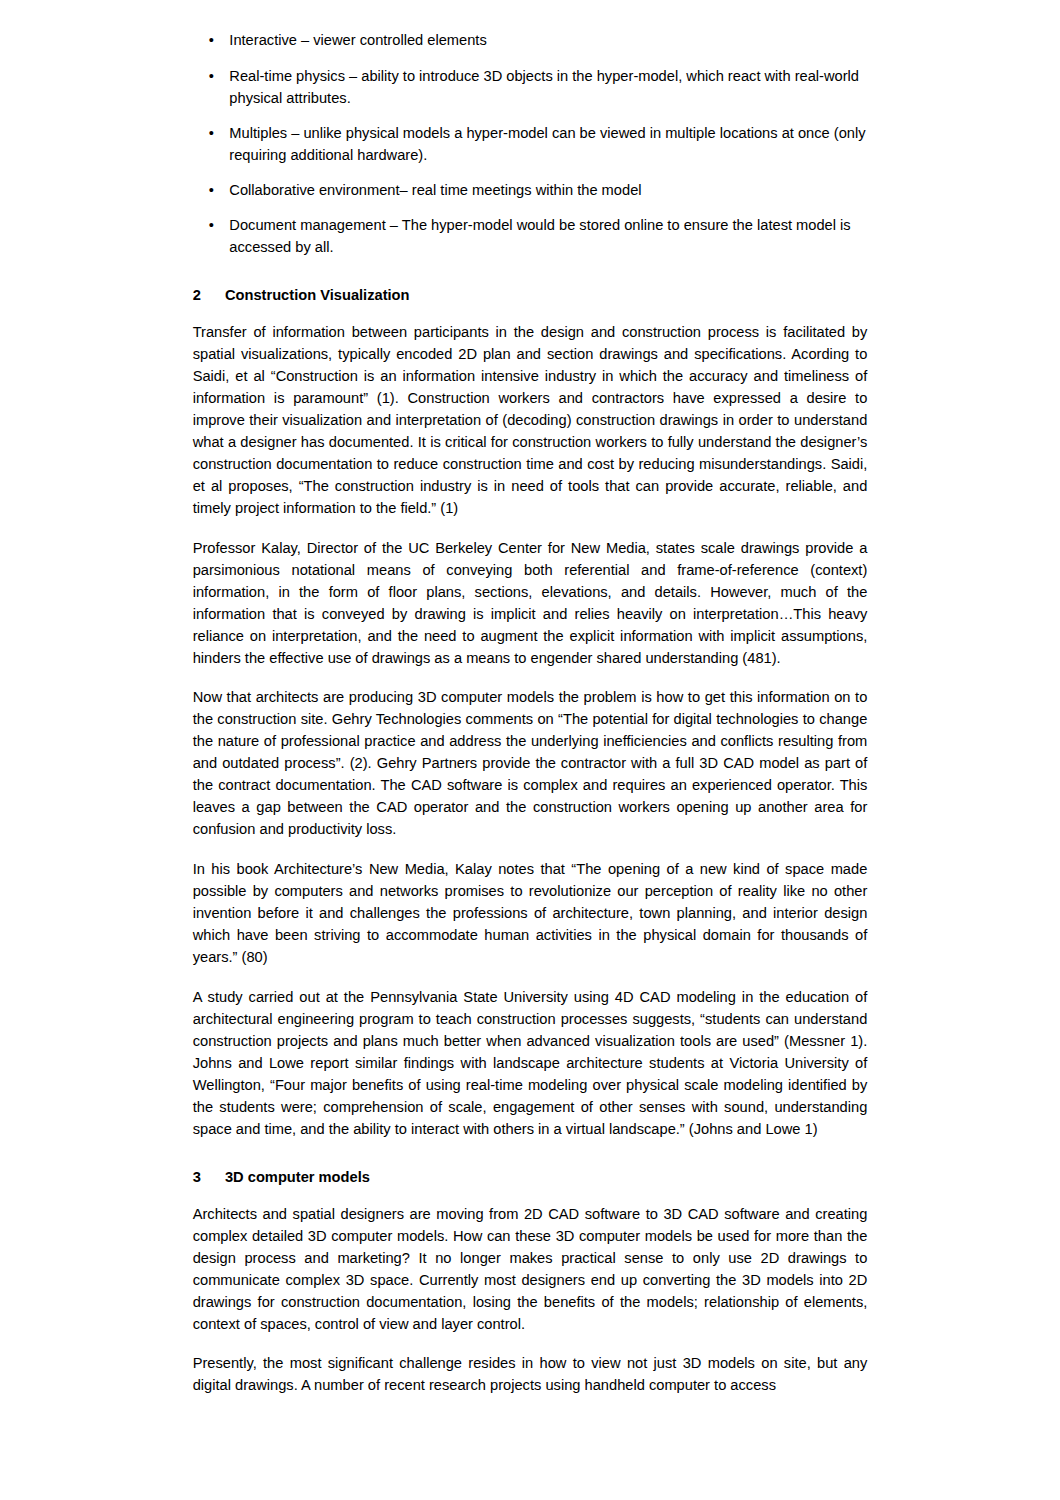Interactive – viewer controlled elements
Real-time physics – ability to introduce 3D objects in the hyper-model, which react with real-world physical attributes.
Multiples – unlike physical models a hyper-model can be viewed in multiple locations at once (only requiring additional hardware).
Collaborative environment– real time meetings within the model
Document management – The hyper-model would be stored online to ensure the latest model is accessed by all.
2 Construction Visualization
Transfer of information between participants in the design and construction process is facilitated by spatial visualizations, typically encoded 2D plan and section drawings and specifications. Acording to Saidi, et al “Construction is an information intensive industry in which the accuracy and timeliness of information is paramount” (1). Construction workers and contractors have expressed a desire to improve their visualization and interpretation of (decoding) construction drawings in order to understand what a designer has documented. It is critical for construction workers to fully understand the designer’s construction documentation to reduce construction time and cost by reducing misunderstandings. Saidi, et al proposes, “The construction industry is in need of tools that can provide accurate, reliable, and timely project information to the field.” (1)
Professor Kalay, Director of the UC Berkeley Center for New Media, states scale drawings provide a parsimonious notational means of conveying both referential and frame-of-reference (context) information, in the form of floor plans, sections, elevations, and details. However, much of the information that is conveyed by drawing is implicit and relies heavily on interpretation…This heavy reliance on interpretation, and the need to augment the explicit information with implicit assumptions, hinders the effective use of drawings as a means to engender shared understanding (481).
Now that architects are producing 3D computer models the problem is how to get this information on to the construction site. Gehry Technologies comments on “The potential for digital technologies to change the nature of professional practice and address the underlying inefficiencies and conflicts resulting from and outdated process”. (2). Gehry Partners provide the contractor with a full 3D CAD model as part of the contract documentation. The CAD software is complex and requires an experienced operator. This leaves a gap between the CAD operator and the construction workers opening up another area for confusion and productivity loss.
In his book Architecture’s New Media, Kalay notes that “The opening of a new kind of space made possible by computers and networks promises to revolutionize our perception of reality like no other invention before it and challenges the professions of architecture, town planning, and interior design which have been striving to accommodate human activities in the physical domain for thousands of years.” (80)
A study carried out at the Pennsylvania State University using 4D CAD modeling in the education of architectural engineering program to teach construction processes suggests, “students can understand construction projects and plans much better when advanced visualization tools are used” (Messner 1). Johns and Lowe report similar findings with landscape architecture students at Victoria University of Wellington, “Four major benefits of using real-time modeling over physical scale modeling identified by the students were; comprehension of scale, engagement of other senses with sound, understanding space and time, and the ability to interact with others in a virtual landscape.” (Johns and Lowe 1)
33D computer models
Architects and spatial designers are moving from 2D CAD software to 3D CAD software and creating complex detailed 3D computer models. How can these 3D computer models be used for more than the design process and marketing? It no longer makes practical sense to only use 2D drawings to communicate complex 3D space. Currently most designers end up converting the 3D models into 2D drawings for construction documentation, losing the benefits of the models; relationship of elements, context of spaces, control of view and layer control.
Presently, the most significant challenge resides in how to view not just 3D models on site, but any digital drawings. A number of recent research projects using handheld computer to access